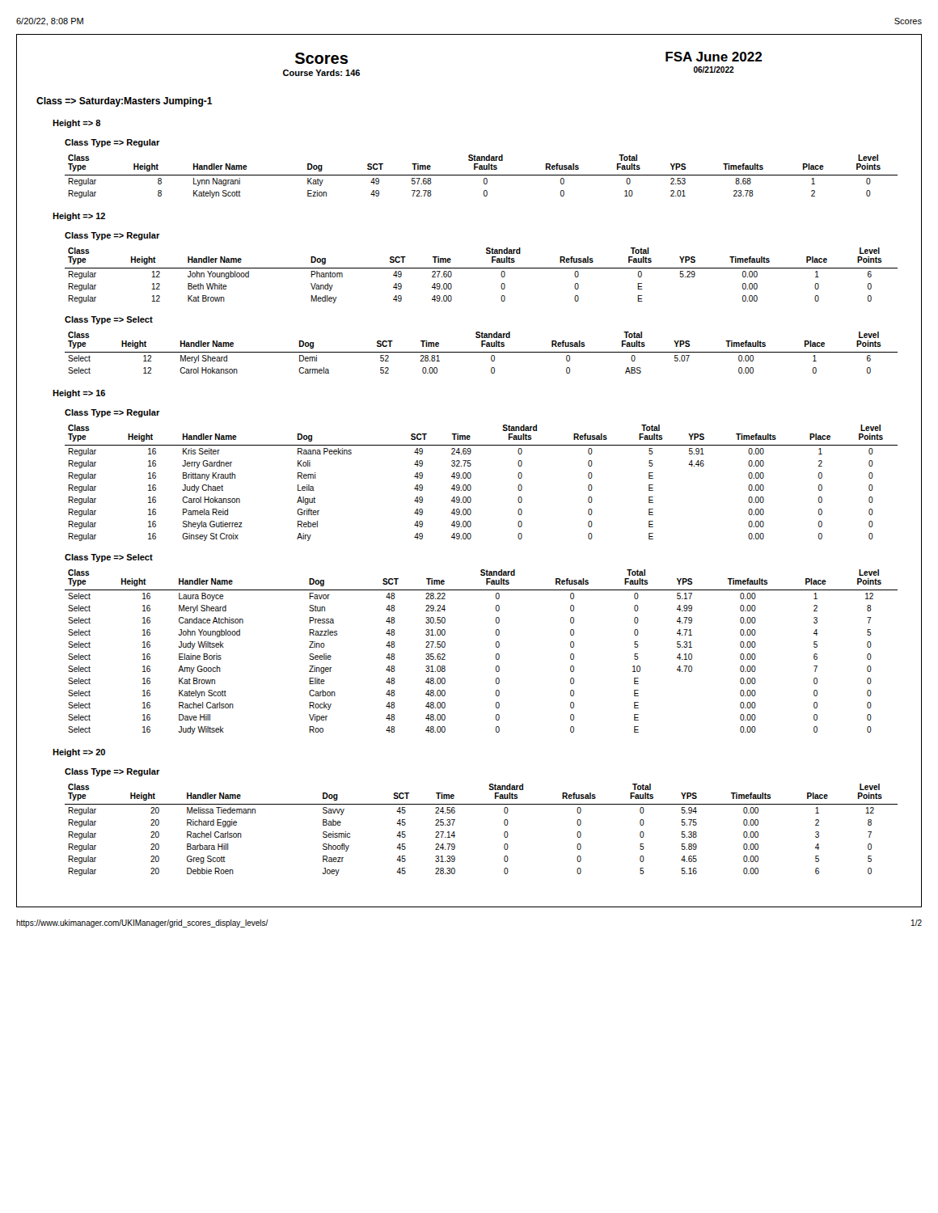6/20/22, 8:08 PM
Scores
Scores
Course Yards: 146
FSA June 2022
06/21/2022
Class => Saturday:Masters Jumping-1
Height => 8
Class Type => Regular
| Class Type | Height | Handler Name | Dog | SCT | Time | Standard Faults | Refusals | Total Faults | YPS | Timefaults | Place | Level Points |
| --- | --- | --- | --- | --- | --- | --- | --- | --- | --- | --- | --- | --- |
| Regular | 8 | Lynn Nagrani | Katy | 49 | 57.68 | 0 | 0 | 0 | 2.53 | 8.68 | 1 | 0 |
| Regular | 8 | Katelyn Scott | Ezion | 49 | 72.78 | 0 | 0 | 10 | 2.01 | 23.78 | 2 | 0 |
Height => 12
Class Type => Regular
| Class Type | Height | Handler Name | Dog | SCT | Time | Standard Faults | Refusals | Total Faults | YPS | Timefaults | Place | Level Points |
| --- | --- | --- | --- | --- | --- | --- | --- | --- | --- | --- | --- | --- |
| Regular | 12 | John Youngblood | Phantom | 49 | 27.60 | 0 | 0 | 0 | 5.29 | 0.00 | 1 | 6 |
| Regular | 12 | Beth White | Vandy | 49 | 49.00 | 0 | 0 | E | | 0.00 | 0 | 0 |
| Regular | 12 | Kat Brown | Medley | 49 | 49.00 | 0 | 0 | E | | 0.00 | 0 | 0 |
Class Type => Select
| Class Type | Height | Handler Name | Dog | SCT | Time | Standard Faults | Refusals | Total Faults | YPS | Timefaults | Place | Level Points |
| --- | --- | --- | --- | --- | --- | --- | --- | --- | --- | --- | --- | --- |
| Select | 12 | Meryl Sheard | Demi | 52 | 28.81 | 0 | 0 | 0 | 5.07 | 0.00 | 1 | 6 |
| Select | 12 | Carol Hokanson | Carmela | 52 | 0.00 | 0 | 0 | ABS | | 0.00 | 0 | 0 |
Height => 16
Class Type => Regular
| Class Type | Height | Handler Name | Dog | SCT | Time | Standard Faults | Refusals | Total Faults | YPS | Timefaults | Place | Level Points |
| --- | --- | --- | --- | --- | --- | --- | --- | --- | --- | --- | --- | --- |
| Regular | 16 | Kris Seiter | Raana Peekins | 49 | 24.69 | 0 | 0 | 5 | 5.91 | 0.00 | 1 | 0 |
| Regular | 16 | Jerry Gardner | Koli | 49 | 32.75 | 0 | 0 | 5 | 4.46 | 0.00 | 2 | 0 |
| Regular | 16 | Brittany Krauth | Remi | 49 | 49.00 | 0 | 0 | E | | 0.00 | 0 | 0 |
| Regular | 16 | Judy Chaet | Leila | 49 | 49.00 | 0 | 0 | E | | 0.00 | 0 | 0 |
| Regular | 16 | Carol Hokanson | Algut | 49 | 49.00 | 0 | 0 | E | | 0.00 | 0 | 0 |
| Regular | 16 | Pamela Reid | Grifter | 49 | 49.00 | 0 | 0 | E | | 0.00 | 0 | 0 |
| Regular | 16 | Sheyla Gutierrez | Rebel | 49 | 49.00 | 0 | 0 | E | | 0.00 | 0 | 0 |
| Regular | 16 | Ginsey St Croix | Airy | 49 | 49.00 | 0 | 0 | E | | 0.00 | 0 | 0 |
Class Type => Select
| Class Type | Height | Handler Name | Dog | SCT | Time | Standard Faults | Refusals | Total Faults | YPS | Timefaults | Place | Level Points |
| --- | --- | --- | --- | --- | --- | --- | --- | --- | --- | --- | --- | --- |
| Select | 16 | Laura Boyce | Favor | 48 | 28.22 | 0 | 0 | 0 | 5.17 | 0.00 | 1 | 12 |
| Select | 16 | Meryl Sheard | Stun | 48 | 29.24 | 0 | 0 | 0 | 4.99 | 0.00 | 2 | 8 |
| Select | 16 | Candace Atchison | Pressa | 48 | 30.50 | 0 | 0 | 0 | 4.79 | 0.00 | 3 | 7 |
| Select | 16 | John Youngblood | Razzles | 48 | 31.00 | 0 | 0 | 0 | 4.71 | 0.00 | 4 | 5 |
| Select | 16 | Judy Wiltsek | Zino | 48 | 27.50 | 0 | 0 | 5 | 5.31 | 0.00 | 5 | 0 |
| Select | 16 | Elaine Boris | Seelie | 48 | 35.62 | 0 | 0 | 5 | 4.10 | 0.00 | 6 | 0 |
| Select | 16 | Amy Gooch | Zinger | 48 | 31.08 | 0 | 0 | 10 | 4.70 | 0.00 | 7 | 0 |
| Select | 16 | Kat Brown | Elite | 48 | 48.00 | 0 | 0 | E | | 0.00 | 0 | 0 |
| Select | 16 | Katelyn Scott | Carbon | 48 | 48.00 | 0 | 0 | E | | 0.00 | 0 | 0 |
| Select | 16 | Rachel Carlson | Rocky | 48 | 48.00 | 0 | 0 | E | | 0.00 | 0 | 0 |
| Select | 16 | Dave Hill | Viper | 48 | 48.00 | 0 | 0 | E | | 0.00 | 0 | 0 |
| Select | 16 | Judy Wiltsek | Roo | 48 | 48.00 | 0 | 0 | E | | 0.00 | 0 | 0 |
Height => 20
Class Type => Regular
| Class Type | Height | Handler Name | Dog | SCT | Time | Standard Faults | Refusals | Total Faults | YPS | Timefaults | Place | Level Points |
| --- | --- | --- | --- | --- | --- | --- | --- | --- | --- | --- | --- | --- |
| Regular | 20 | Melissa Tiedemann | Savvy | 45 | 24.56 | 0 | 0 | 0 | 5.94 | 0.00 | 1 | 12 |
| Regular | 20 | Richard Eggie | Babe | 45 | 25.37 | 0 | 0 | 0 | 5.75 | 0.00 | 2 | 8 |
| Regular | 20 | Rachel Carlson | Seismic | 45 | 27.14 | 0 | 0 | 0 | 5.38 | 0.00 | 3 | 7 |
| Regular | 20 | Barbara Hill | Shoofly | 45 | 24.79 | 0 | 0 | 5 | 5.89 | 0.00 | 4 | 0 |
| Regular | 20 | Greg Scott | Raezr | 45 | 31.39 | 0 | 0 | 0 | 4.65 | 0.00 | 5 | 5 |
| Regular | 20 | Debbie Roen | Joey | 45 | 28.30 | 0 | 0 | 5 | 5.16 | 0.00 | 6 | 0 |
https://www.ukimanager.com/UKIManager/grid_scores_display_levels/
1/2